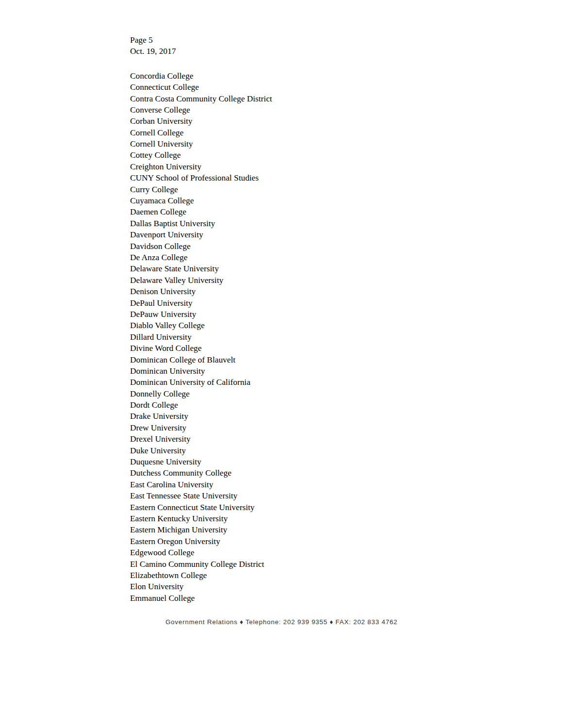Page 5
Oct. 19, 2017
Concordia College
Connecticut College
Contra Costa Community College District
Converse College
Corban University
Cornell College
Cornell University
Cottey College
Creighton University
CUNY School of Professional Studies
Curry College
Cuyamaca College
Daemen College
Dallas Baptist University
Davenport University
Davidson College
De Anza College
Delaware State University
Delaware Valley University
Denison University
DePaul University
DePauw University
Diablo Valley College
Dillard University
Divine Word College
Dominican College of Blauvelt
Dominican University
Dominican University of California
Donnelly College
Dordt College
Drake University
Drew University
Drexel University
Duke University
Duquesne University
Dutchess Community College
East Carolina University
East Tennessee State University
Eastern Connecticut State University
Eastern Kentucky University
Eastern Michigan University
Eastern Oregon University
Edgewood College
El Camino Community College District
Elizabethtown College
Elon University
Emmanuel College
Government Relations ♦ Telephone: 202 939 9355 ♦ FAX: 202 833 4762